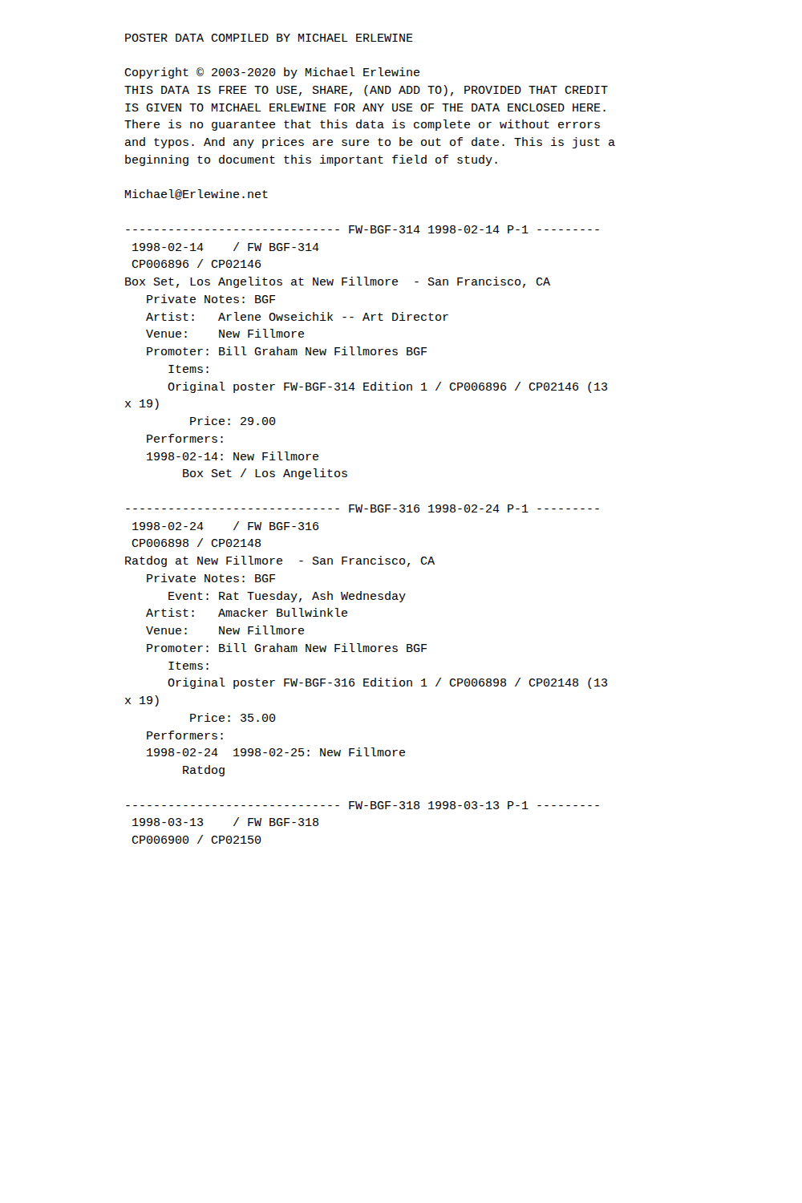POSTER DATA COMPILED BY MICHAEL ERLEWINE

Copyright © 2003-2020 by Michael Erlewine
THIS DATA IS FREE TO USE, SHARE, (AND ADD TO), PROVIDED THAT CREDIT 
IS GIVEN TO MICHAEL ERLEWINE FOR ANY USE OF THE DATA ENCLOSED HERE. 
There is no guarantee that this data is complete or without errors 
and typos. And any prices are sure to be out of date. This is just a 
beginning to document this important field of study.

Michael@Erlewine.net

------------------------------ FW-BGF-314 1998-02-14 P-1 ---------
 1998-02-14    / FW BGF-314
 CP006896 / CP02146
Box Set, Los Angelitos at New Fillmore  - San Francisco, CA
   Private Notes: BGF
   Artist:   Arlene Owseichik -- Art Director
   Venue:    New Fillmore
   Promoter: Bill Graham New Fillmores BGF
      Items:
      Original poster FW-BGF-314 Edition 1 / CP006896 / CP02146 (13 
x 19)
         Price: 29.00
   Performers:
   1998-02-14: New Fillmore
        Box Set / Los Angelitos

------------------------------ FW-BGF-316 1998-02-24 P-1 ---------
 1998-02-24    / FW BGF-316
 CP006898 / CP02148
Ratdog at New Fillmore  - San Francisco, CA
   Private Notes: BGF
      Event: Rat Tuesday, Ash Wednesday
   Artist:   Amacker Bullwinkle
   Venue:    New Fillmore
   Promoter: Bill Graham New Fillmores BGF
      Items:
      Original poster FW-BGF-316 Edition 1 / CP006898 / CP02148 (13 
x 19)
         Price: 35.00
   Performers:
   1998-02-24  1998-02-25: New Fillmore
        Ratdog

------------------------------ FW-BGF-318 1998-03-13 P-1 ---------
 1998-03-13    / FW BGF-318
 CP006900 / CP02150